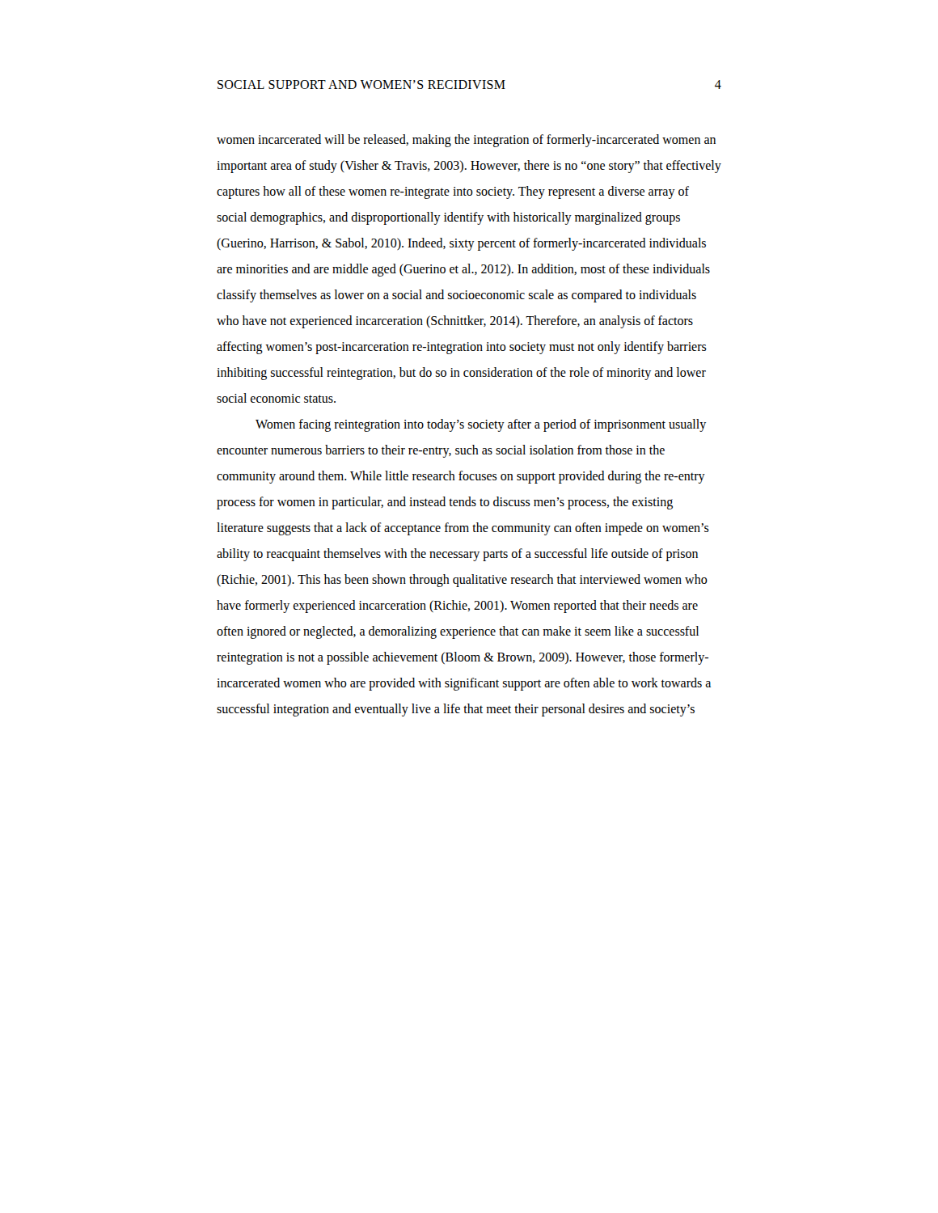Social Support and Women’s Recidivism 4
women incarcerated will be released, making the integration of formerly-incarcerated women an important area of study (Visher & Travis, 2003). However, there is no “one story” that effectively captures how all of these women re-integrate into society. They represent a diverse array of social demographics, and disproportionally identify with historically marginalized groups (Guerino, Harrison, & Sabol, 2010). Indeed, sixty percent of formerly-incarcerated individuals are minorities and are middle aged (Guerino et al., 2012). In addition, most of these individuals classify themselves as lower on a social and socioeconomic scale as compared to individuals who have not experienced incarceration (Schnittker, 2014). Therefore, an analysis of factors affecting women’s post-incarceration re-integration into society must not only identify barriers inhibiting successful reintegration, but do so in consideration of the role of minority and lower social economic status.
Women facing reintegration into today’s society after a period of imprisonment usually encounter numerous barriers to their re-entry, such as social isolation from those in the community around them. While little research focuses on support provided during the re-entry process for women in particular, and instead tends to discuss men’s process, the existing literature suggests that a lack of acceptance from the community can often impede on women’s ability to reacquaint themselves with the necessary parts of a successful life outside of prison (Richie, 2001). This has been shown through qualitative research that interviewed women who have formerly experienced incarceration (Richie, 2001). Women reported that their needs are often ignored or neglected, a demoralizing experience that can make it seem like a successful reintegration is not a possible achievement (Bloom & Brown, 2009). However, those formerly-incarcerated women who are provided with significant support are often able to work towards a successful integration and eventually live a life that meet their personal desires and society’s